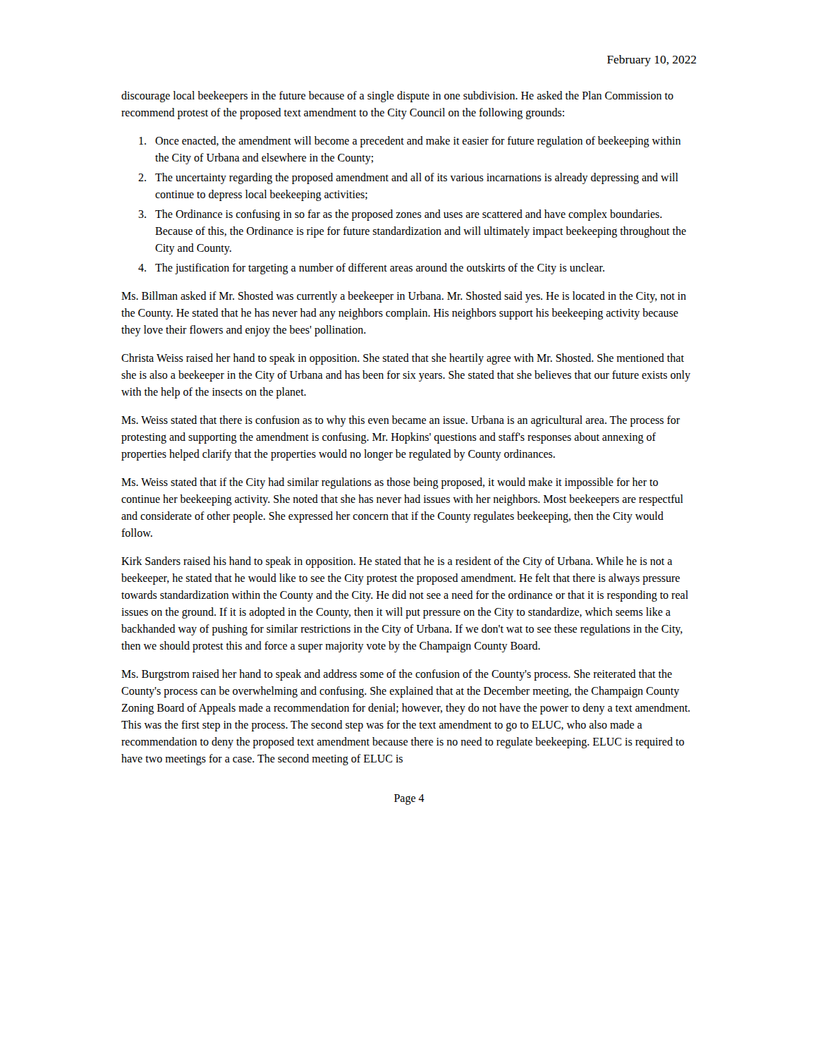February 10, 2022
discourage local beekeepers in the future because of a single dispute in one subdivision. He asked the Plan Commission to recommend protest of the proposed text amendment to the City Council on the following grounds:
Once enacted, the amendment will become a precedent and make it easier for future regulation of beekeeping within the City of Urbana and elsewhere in the County;
The uncertainty regarding the proposed amendment and all of its various incarnations is already depressing and will continue to depress local beekeeping activities;
The Ordinance is confusing in so far as the proposed zones and uses are scattered and have complex boundaries. Because of this, the Ordinance is ripe for future standardization and will ultimately impact beekeeping throughout the City and County.
The justification for targeting a number of different areas around the outskirts of the City is unclear.
Ms. Billman asked if Mr. Shosted was currently a beekeeper in Urbana. Mr. Shosted said yes. He is located in the City, not in the County. He stated that he has never had any neighbors complain. His neighbors support his beekeeping activity because they love their flowers and enjoy the bees' pollination.
Christa Weiss raised her hand to speak in opposition. She stated that she heartily agree with Mr. Shosted. She mentioned that she is also a beekeeper in the City of Urbana and has been for six years. She stated that she believes that our future exists only with the help of the insects on the planet.
Ms. Weiss stated that there is confusion as to why this even became an issue. Urbana is an agricultural area. The process for protesting and supporting the amendment is confusing. Mr. Hopkins' questions and staff's responses about annexing of properties helped clarify that the properties would no longer be regulated by County ordinances.
Ms. Weiss stated that if the City had similar regulations as those being proposed, it would make it impossible for her to continue her beekeeping activity. She noted that she has never had issues with her neighbors. Most beekeepers are respectful and considerate of other people. She expressed her concern that if the County regulates beekeeping, then the City would follow.
Kirk Sanders raised his hand to speak in opposition. He stated that he is a resident of the City of Urbana. While he is not a beekeeper, he stated that he would like to see the City protest the proposed amendment. He felt that there is always pressure towards standardization within the County and the City. He did not see a need for the ordinance or that it is responding to real issues on the ground. If it is adopted in the County, then it will put pressure on the City to standardize, which seems like a backhanded way of pushing for similar restrictions in the City of Urbana. If we don't wat to see these regulations in the City, then we should protest this and force a super majority vote by the Champaign County Board.
Ms. Burgstrom raised her hand to speak and address some of the confusion of the County's process. She reiterated that the County's process can be overwhelming and confusing. She explained that at the December meeting, the Champaign County Zoning Board of Appeals made a recommendation for denial; however, they do not have the power to deny a text amendment. This was the first step in the process. The second step was for the text amendment to go to ELUC, who also made a recommendation to deny the proposed text amendment because there is no need to regulate beekeeping. ELUC is required to have two meetings for a case. The second meeting of ELUC is
Page 4